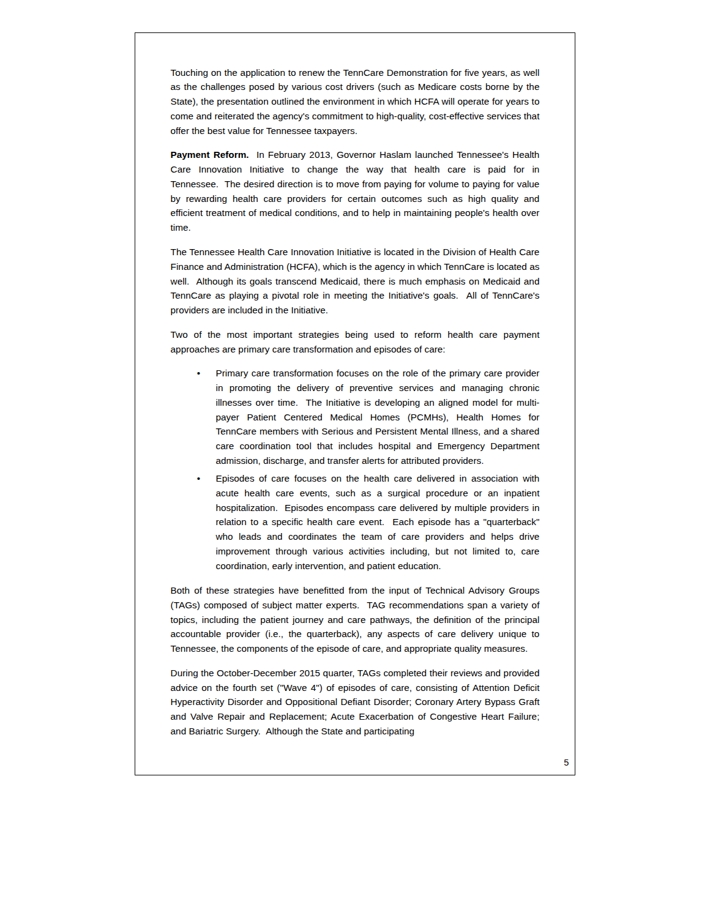Touching on the application to renew the TennCare Demonstration for five years, as well as the challenges posed by various cost drivers (such as Medicare costs borne by the State), the presentation outlined the environment in which HCFA will operate for years to come and reiterated the agency's commitment to high-quality, cost-effective services that offer the best value for Tennessee taxpayers.
Payment Reform. In February 2013, Governor Haslam launched Tennessee's Health Care Innovation Initiative to change the way that health care is paid for in Tennessee. The desired direction is to move from paying for volume to paying for value by rewarding health care providers for certain outcomes such as high quality and efficient treatment of medical conditions, and to help in maintaining people's health over time.
The Tennessee Health Care Innovation Initiative is located in the Division of Health Care Finance and Administration (HCFA), which is the agency in which TennCare is located as well. Although its goals transcend Medicaid, there is much emphasis on Medicaid and TennCare as playing a pivotal role in meeting the Initiative's goals. All of TennCare's providers are included in the Initiative.
Two of the most important strategies being used to reform health care payment approaches are primary care transformation and episodes of care:
Primary care transformation focuses on the role of the primary care provider in promoting the delivery of preventive services and managing chronic illnesses over time. The Initiative is developing an aligned model for multi-payer Patient Centered Medical Homes (PCMHs), Health Homes for TennCare members with Serious and Persistent Mental Illness, and a shared care coordination tool that includes hospital and Emergency Department admission, discharge, and transfer alerts for attributed providers.
Episodes of care focuses on the health care delivered in association with acute health care events, such as a surgical procedure or an inpatient hospitalization. Episodes encompass care delivered by multiple providers in relation to a specific health care event. Each episode has a "quarterback" who leads and coordinates the team of care providers and helps drive improvement through various activities including, but not limited to, care coordination, early intervention, and patient education.
Both of these strategies have benefitted from the input of Technical Advisory Groups (TAGs) composed of subject matter experts. TAG recommendations span a variety of topics, including the patient journey and care pathways, the definition of the principal accountable provider (i.e., the quarterback), any aspects of care delivery unique to Tennessee, the components of the episode of care, and appropriate quality measures.
During the October-December 2015 quarter, TAGs completed their reviews and provided advice on the fourth set ("Wave 4") of episodes of care, consisting of Attention Deficit Hyperactivity Disorder and Oppositional Defiant Disorder; Coronary Artery Bypass Graft and Valve Repair and Replacement; Acute Exacerbation of Congestive Heart Failure; and Bariatric Surgery. Although the State and participating
5